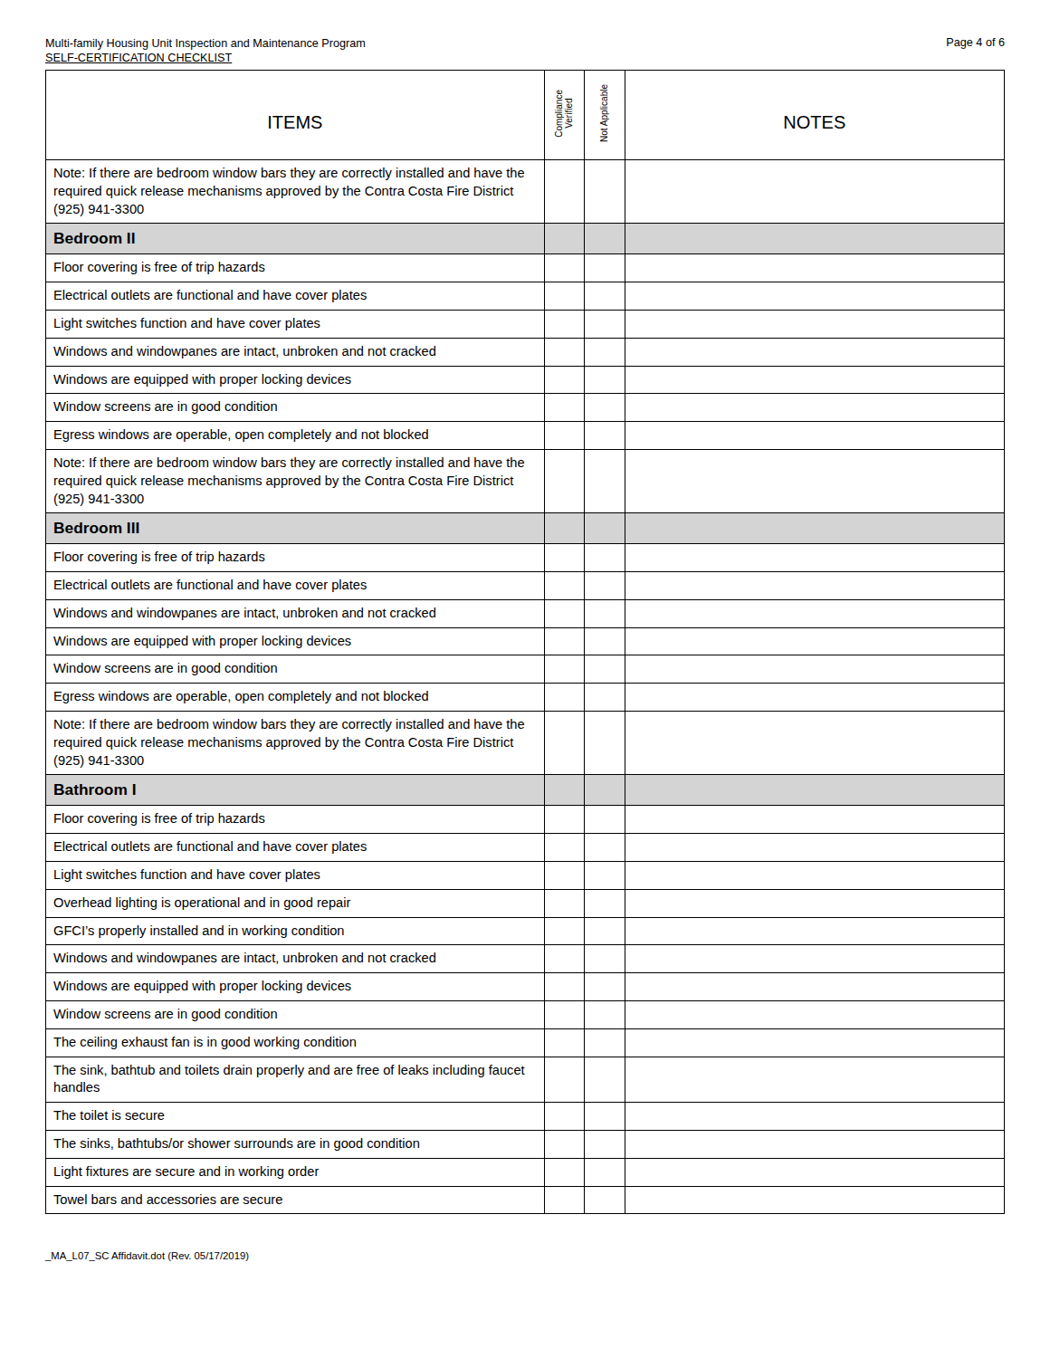Multi-family Housing Unit Inspection and Maintenance Program
SELF-CERTIFICATION CHECKLIST
Page 4 of 6
| ITEMS | Compliance Verified | Not Applicable | NOTES |
| --- | --- | --- | --- |
| Note: If there are bedroom window bars they are correctly installed and have the required quick release mechanisms approved by the Contra Costa Fire District (925) 941-3300 | | | |
| Bedroom II | | | |
| Floor covering is free of trip hazards | | | |
| Electrical outlets are functional and have cover plates | | | |
| Light switches function and have cover plates | | | |
| Windows and windowpanes are intact, unbroken and not cracked | | | |
| Windows are equipped with proper locking devices | | | |
| Window screens are in good condition | | | |
| Egress windows are operable, open completely and not blocked | | | |
| Note: If there are bedroom window bars they are correctly installed and have the required quick release mechanisms approved by the Contra Costa Fire District (925) 941-3300 | | | |
| Bedroom III | | | |
| Floor covering is free of trip hazards | | | |
| Electrical outlets are functional and have cover plates | | | |
| Windows and windowpanes are intact, unbroken and not cracked | | | |
| Windows are equipped with proper locking devices | | | |
| Window screens are in good condition | | | |
| Egress windows are operable, open completely and not blocked | | | |
| Note: If there are bedroom window bars they are correctly installed and have the required quick release mechanisms approved by the Contra Costa Fire District (925) 941-3300 | | | |
| Bathroom I | | | |
| Floor covering is free of trip hazards | | | |
| Electrical outlets are functional and have cover plates | | | |
| Light switches function and have cover plates | | | |
| Overhead lighting is operational and in good repair | | | |
| GFCI’s properly installed and in working condition | | | |
| Windows and windowpanes are intact, unbroken and not cracked | | | |
| Windows are equipped with proper locking devices | | | |
| Window screens are in good condition | | | |
| The ceiling exhaust fan is in good working condition | | | |
| The sink, bathtub and toilets drain properly and are free of leaks including faucet handles | | | |
| The toilet is secure | | | |
| The sinks, bathtubs/or shower surrounds are in good condition | | | |
| Light fixtures are secure and in working order | | | |
| Towel bars and accessories are secure | | | |
_MA_L07_SC Affidavit.dot (Rev. 05/17/2019)